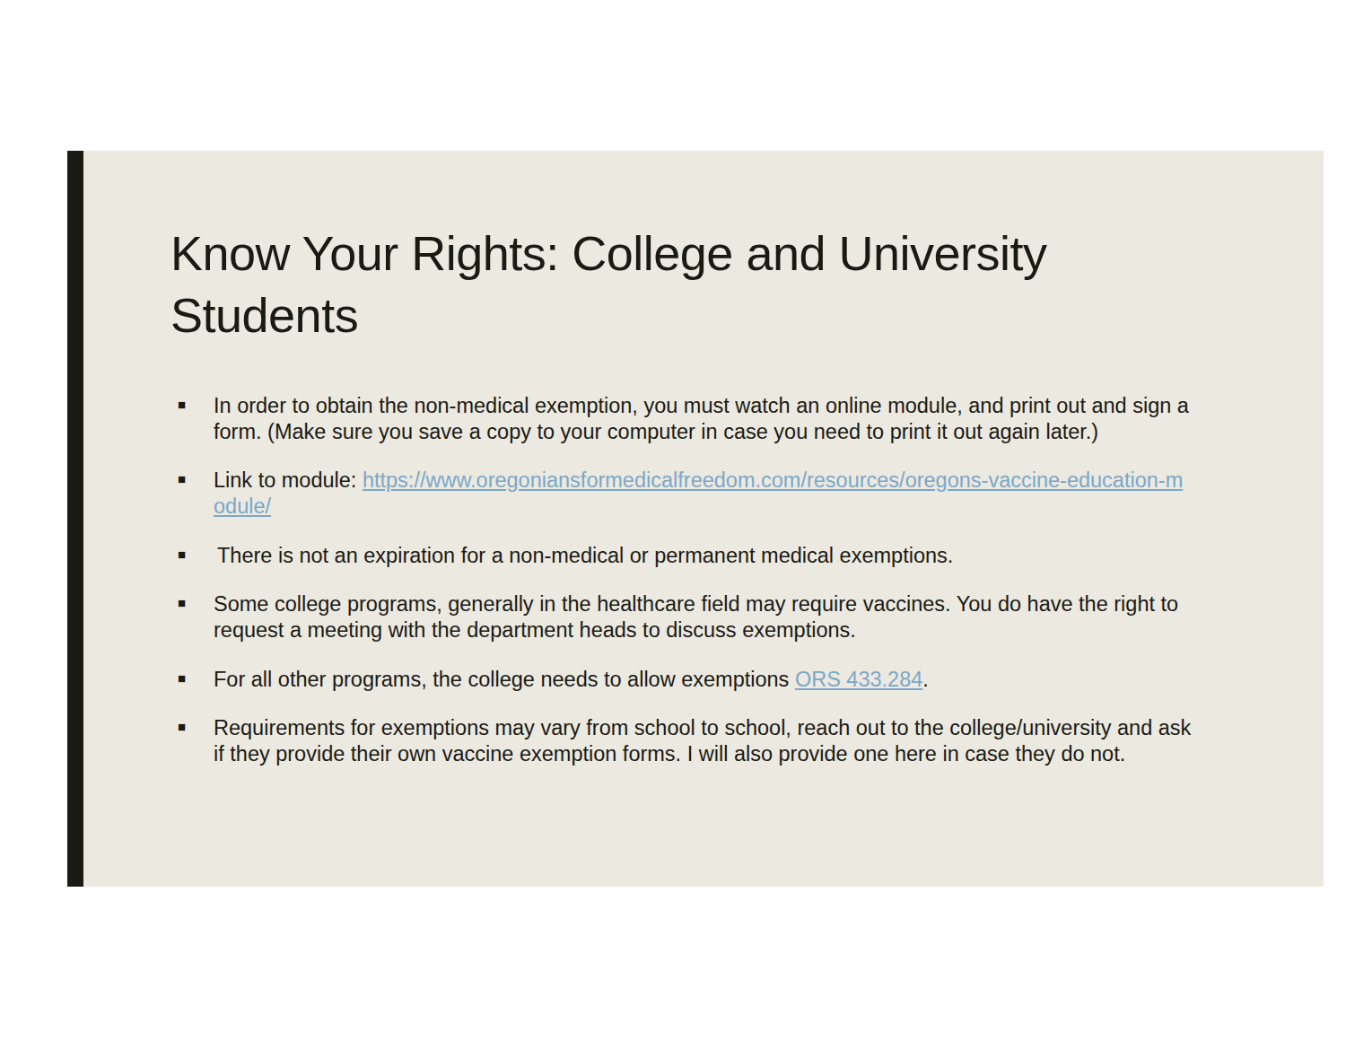Know Your Rights: College and University Students
In order to obtain the non-medical exemption, you must watch an online module, and print out and sign a form. (Make sure you save a copy to your computer in case you need to print it out again later.)
Link to module: https://www.oregoniansformedicalfreedom.com/resources/oregons-vaccine-education-module/
There is not an expiration for a non-medical or permanent medical exemptions.
Some college programs, generally in the healthcare field may require vaccines. You do have the right to request a meeting with the department heads to discuss exemptions.
For all other programs, the college needs to allow exemptions ORS 433.284.
Requirements for exemptions may vary from school to school, reach out to the college/university and ask if they provide their own vaccine exemption forms. I will also provide one here in case they do not.